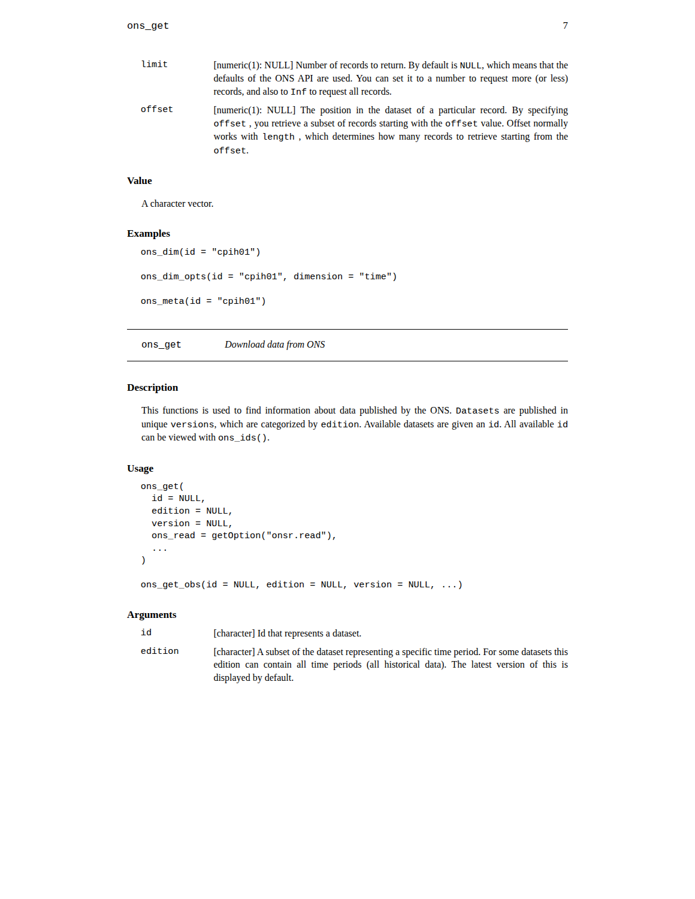ons_get 7
limit
[numeric(1): NULL] Number of records to return. By default is NULL, which means that the defaults of the ONS API are used. You can set it to a number to request more (or less) records, and also to Inf to request all records.
offset
[numeric(1): NULL] The position in the dataset of a particular record. By specifying offset , you retrieve a subset of records starting with the offset value. Offset normally works with length , which determines how many records to retrieve starting from the offset.
Value
A character vector.
Examples
ons_dim(id = "cpih01")

ons_dim_opts(id = "cpih01", dimension = "time")

ons_meta(id = "cpih01")
ons_get Download data from ONS
Description
This functions is used to find information about data published by the ONS. Datasets are published in unique versions, which are categorized by edition. Available datasets are given an id. All available id can be viewed with ons_ids().
Usage
ons_get(
  id = NULL,
  edition = NULL,
  version = NULL,
  ons_read = getOption("onsr.read"),
  ...
)

ons_get_obs(id = NULL, edition = NULL, version = NULL, ...)
Arguments
id
[character] Id that represents a dataset.
edition
[character] A subset of the dataset representing a specific time period. For some datasets this edition can contain all time periods (all historical data). The latest version of this is displayed by default.